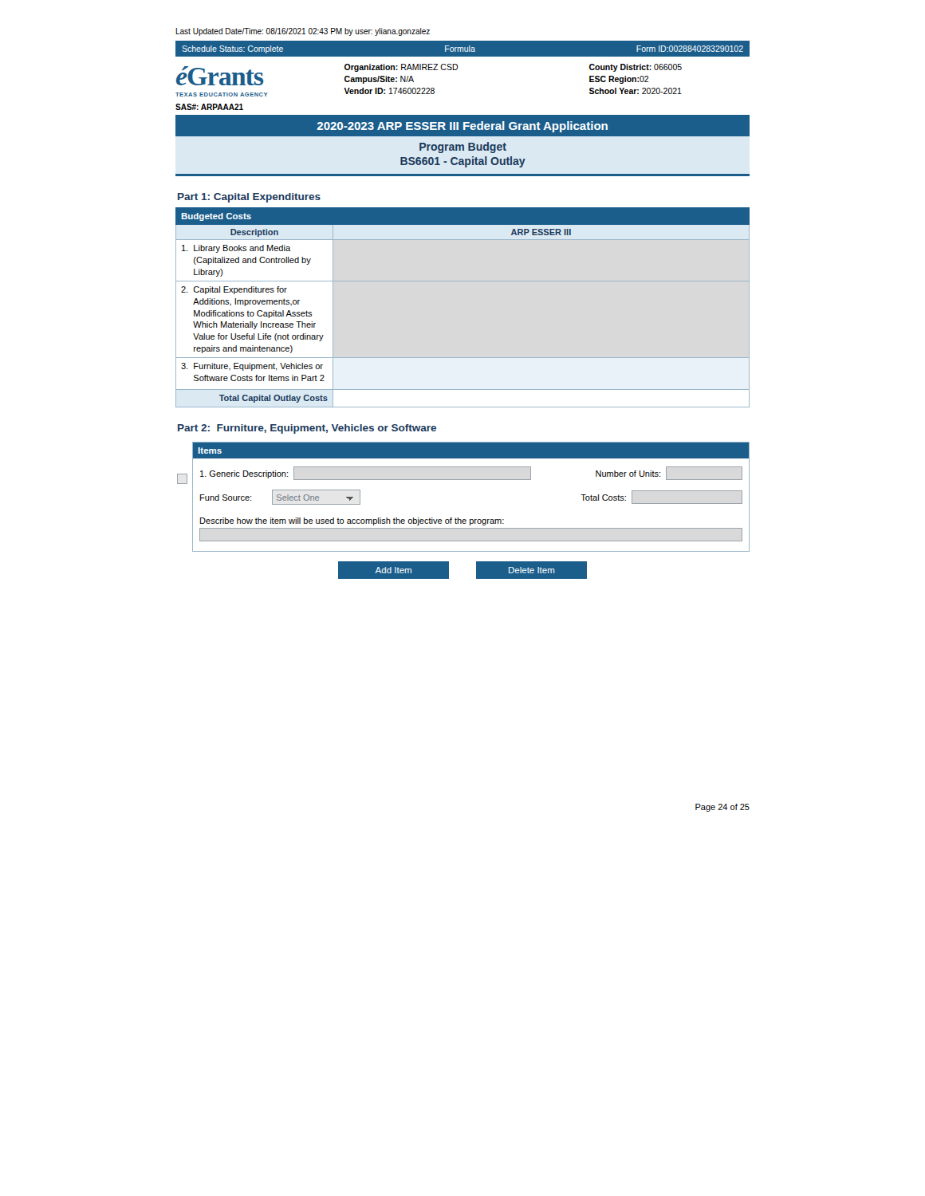Last Updated Date/Time: 08/16/2021 02:43 PM by user: yliana.gonzalez
Schedule Status: Complete
Formula
Form ID:0028840283290102
é Grants
TEXAS EDUCATION AGENCY
SAS#: ARPAAA21
Organization: RAMIREZ CSD
Campus/Site: N/A
Vendor ID: 1746002228
County District: 066005
ESC Region: 02
School Year: 2020-2021
2020-2023 ARP ESSER III Federal Grant Application
Program Budget
BS6601 - Capital Outlay
Part 1: Capital Expenditures
| Budgeted Costs |
| --- |
| Description | ARP ESSER III |
| 1. Library Books and Media (Capitalized and Controlled by Library) | |
| 2. Capital Expenditures for Additions, Improvements,or Modifications to Capital Assets Which Materially Increase Their Value for Useful Life (not ordinary repairs and maintenance) | |
| 3. Furniture, Equipment, Vehicles or Software Costs for Items in Part 2 | |
| Total Capital Outlay Costs | |
Part 2: Furniture, Equipment, Vehicles or Software
Items
1. Generic Description: Number of Units:
Fund Source: Select One Total Costs:
Describe how the item will be used to accomplish the objective of the program:
Add Item Delete Item
Page 24 of 25